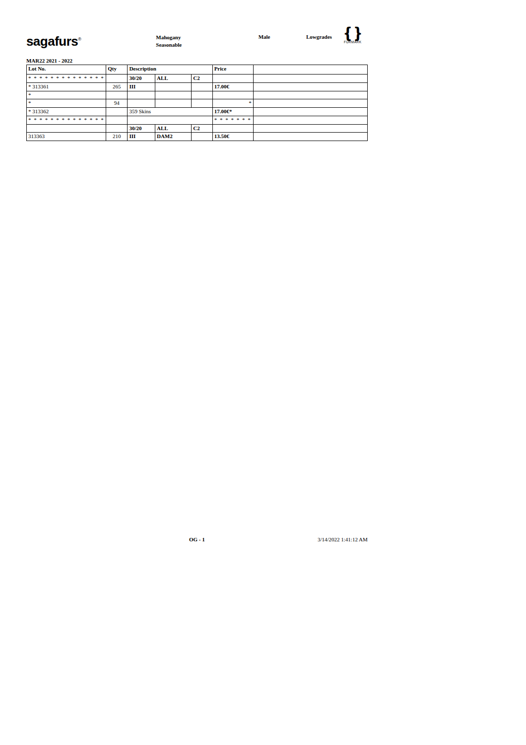sagafurs®
Mahogany
Seasonable
Male
Lowgrades
❴❵
FURMARK
MAR22 2021 - 2022
| Lot No. | Qty | Description | Price | |
| --- | --- | --- | --- | --- |
| * * * * * * * * * * * * * * | | 30/20 | ALL | C2 | | |
| * 313361 | 265 | III | | | 17.00€ | |
| * | | | | | | |
| * | 94 | | | | * | |
| * 313362 | | 359 Skins | 17.00€* | |
| * * * * * * * * * * * * * * | | | * * * * * * * | |
| | | 30/20 | ALL | C2 | | |
| 313363 | 210 | III | DAM2 | | 13.50€ | |
OG - 1
3/14/2022 1:41:12 AM